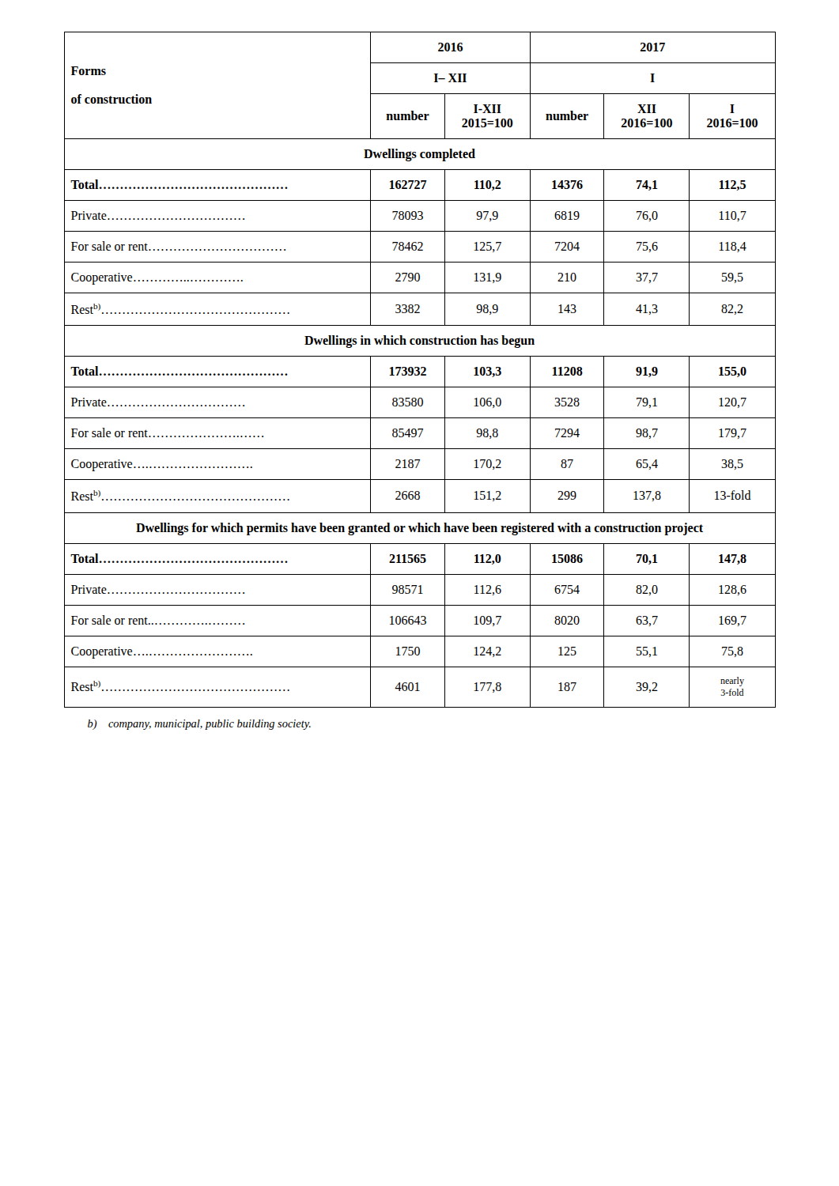| Forms of construction | 2016 | 2017 |
| --- | --- | --- |
| I– XII | I |
| number | I-XII 2015=100 | number | XII 2016=100 | I 2016=100 |
| Dwellings completed |
| Total……………………………………… | 162727 | 110,2 | 14376 | 74,1 | 112,5 |
| Private…………………………… | 78093 | 97,9 | 6819 | 76,0 | 110,7 |
| For sale or rent…………………………… | 78462 | 125,7 | 7204 | 75,6 | 118,4 |
| Cooperative…………..…………. | 2790 | 131,9 | 210 | 37,7 | 59,5 |
| Rest b) ……………………………………… | 3382 | 98,9 | 143 | 41,3 | 82,2 |
| Dwellings in which construction has begun |
| Total……………………………………… | 173932 | 103,3 | 11208 | 91,9 | 155,0 |
| Private…………………………… | 83580 | 106,0 | 3528 | 79,1 | 120,7 |
| For sale or rent………………….…… | 85497 | 98,8 | 7294 | 98,7 | 179,7 |
| Cooperative….……………………. | 2187 | 170,2 | 87 | 65,4 | 38,5 |
| Rest b) ……………………………………… | 2668 | 151,2 | 299 | 137,8 | 13-fold |
| Dwellings for which permits have been granted or which have been registered with a construction project |
| Total……………………………………… | 211565 | 112,0 | 15086 | 70,1 | 147,8 |
| Private…………………………… | 98571 | 112,6 | 6754 | 82,0 | 128,6 |
| For sale or rent..………….……… | 106643 | 109,7 | 8020 | 63,7 | 169,7 |
| Cooperative….……………………. | 1750 | 124,2 | 125 | 55,1 | 75,8 |
| Rest b) ……………………………………… | 4601 | 177,8 | 187 | 39,2 | nearly 3-fold |
b) company, municipal, public building society.